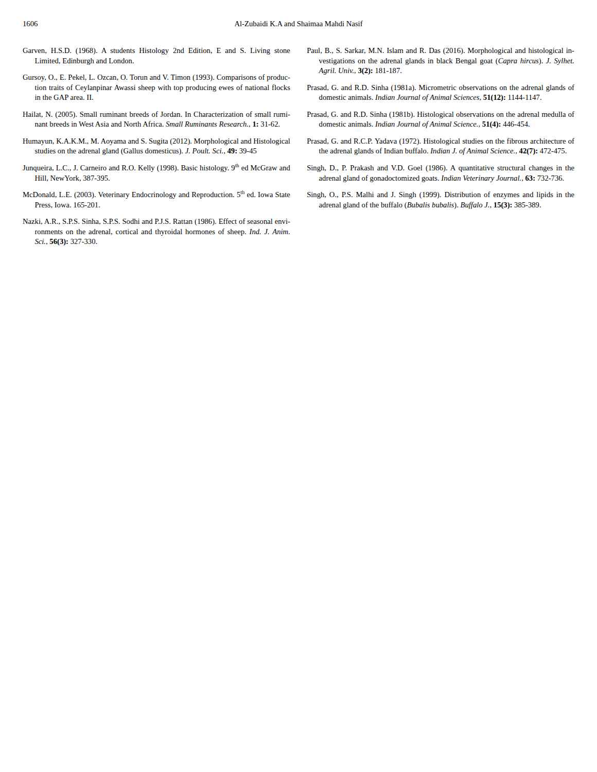1606
Al-Zubaidi K.A and Shaimaa Mahdi Nasif
Garven, H.S.D. (1968). A students Histology 2nd Edition, E and S. Living stone Limited, Edinburgh and London.
Gursoy, O., E. Pekel, L. Ozcan, O. Torun and V. Timon (1993). Comparisons of production traits of Ceylanpinar Awassi sheep with top producing ewes of national flocks in the GAP area. II.
Hailat, N. (2005). Small ruminant breeds of Jordan. In Characterization of small ruminant breeds in West Asia and North Africa. Small Ruminants Research., 1: 31-62.
Humayun, K.A.K.M., M. Aoyama and S. Sugita (2012). Morphological and Histological studies on the adrenal gland (Gallus domesticus). J. Poult. Sci., 49: 39-45
Junqueira, L.C., J. Carneiro and R.O. Kelly (1998). Basic histology. 9th ed McGraw and Hill, NewYork, 387-395.
McDonald, L.E. (2003). Veterinary Endocrinology and Reproduction. 5th ed. Iowa State Press, Iowa. 165-201.
Nazki, A.R., S.P.S. Sinha, S.P.S. Sodhi and P.J.S. Rattan (1986). Effect of seasonal environments on the adrenal, cortical and thyroidal hormones of sheep. Ind. J. Anim. Sci., 56(3): 327-330.
Paul, B., S. Sarkar, M.N. Islam and R. Das (2016). Morphological and histological investigations on the adrenal glands in black Bengal goat (Capra hircus). J. Sylhet. Agril. Univ., 3(2): 181-187.
Prasad, G. and R.D. Sinha (1981a). Micrometric observations on the adrenal glands of domestic animals. Indian Journal of Animal Sciences, 51(12): 1144-1147.
Prasad, G. and R.D. Sinha (1981b). Histological observations on the adrenal medulla of domestic animals. Indian Journal of Animal Science., 51(4): 446-454.
Prasad, G. and R.C.P. Yadava (1972). Histological studies on the fibrous architecture of the adrenal glands of Indian buffalo. Indian J. of Animal Science., 42(7): 472-475.
Singh, D., P. Prakash and V.D. Goel (1986). A quantitative structural changes in the adrenal gland of gonadoctomized goats. Indian Veterinary Journal., 63: 732-736.
Singh, O., P.S. Malhi and J. Singh (1999). Distribution of enzymes and lipids in the adrenal gland of the buffalo (Bubalis bubalis). Buffalo J., 15(3): 385-389.